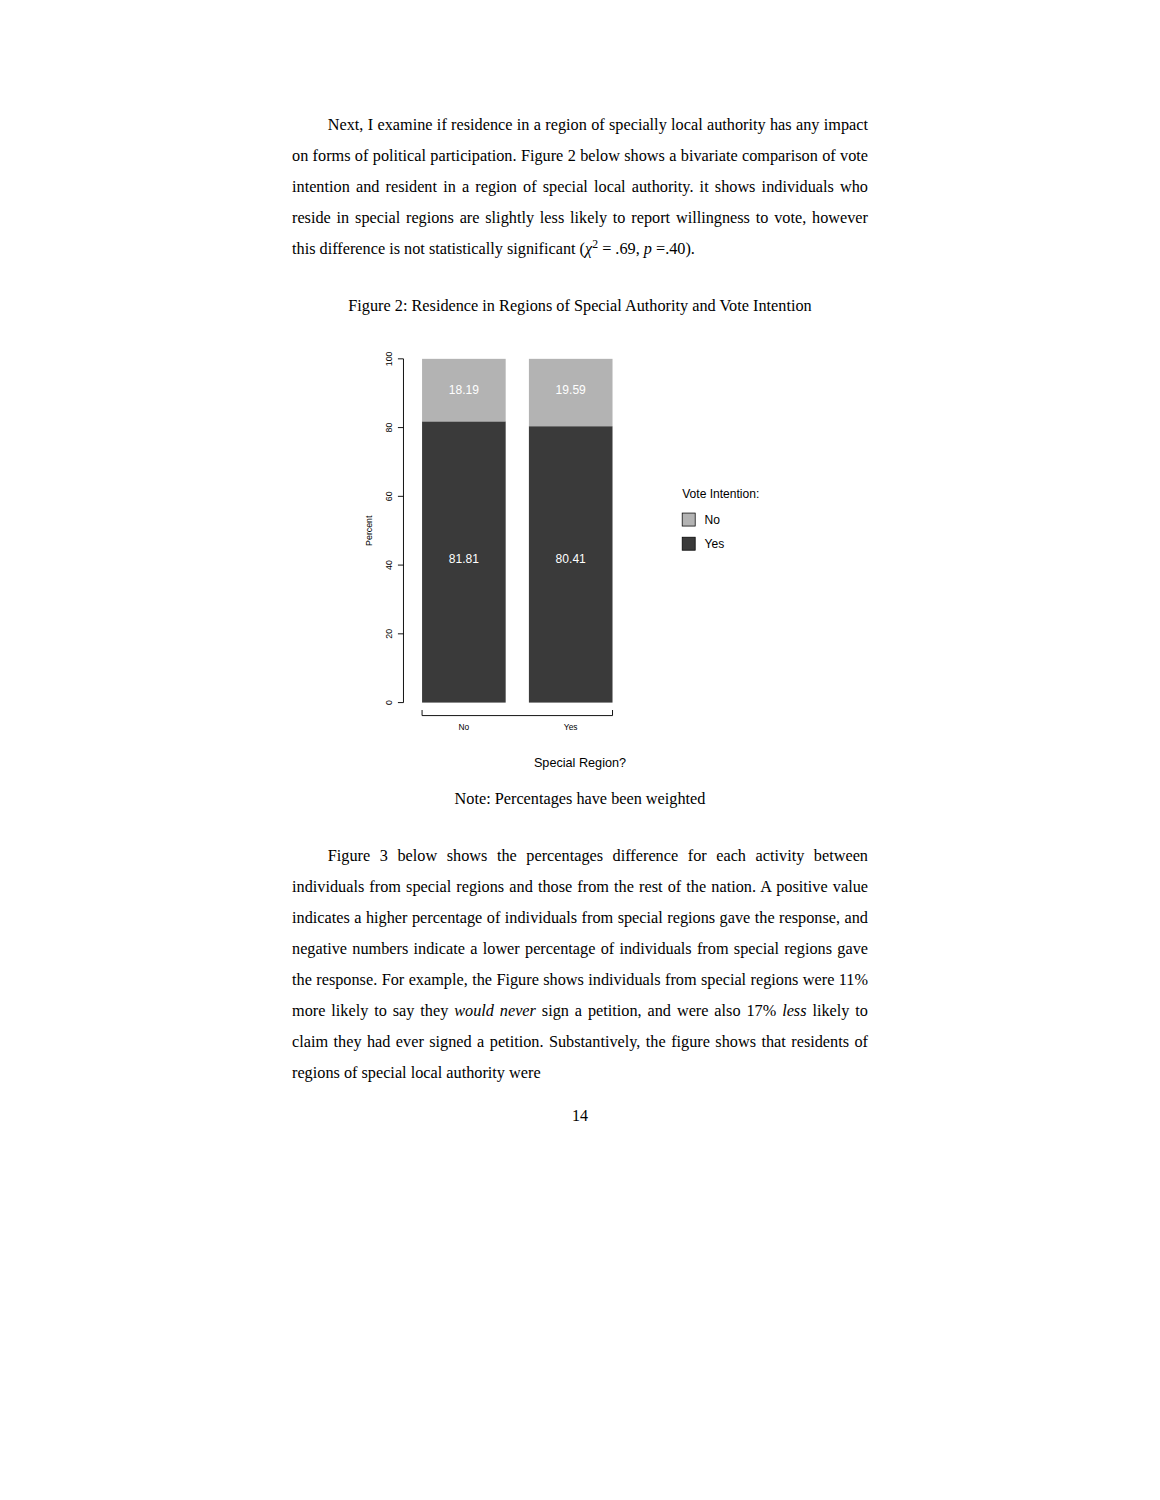Next, I examine if residence in a region of specially local authority has any impact on forms of political participation. Figure 2 below shows a bivariate comparison of vote intention and resident in a region of special local authority. it shows individuals who reside in special regions are slightly less likely to report willingness to vote, however this difference is not statistically significant (χ2 = .69, p =.40).
Figure 2: Residence in Regions of Special Authority and Vote Intention
0 20 40 60 80 100 Percent 81.81 18.19 80.41 19.59 No Yes Vote Intention: No Yes
Special Region?
Note: Percentages have been weighted
Figure 3 below shows the percentages difference for each activity between individuals from special regions and those from the rest of the nation. A positive value indicates a higher percentage of individuals from special regions gave the response, and negative numbers indicate a lower percentage of individuals from special regions gave the response. For example, the Figure shows individuals from special regions were 11% more likely to say they would never sign a petition, and were also 17% less likely to claim they had ever signed a petition. Substantively, the figure shows that residents of regions of special local authority were
14